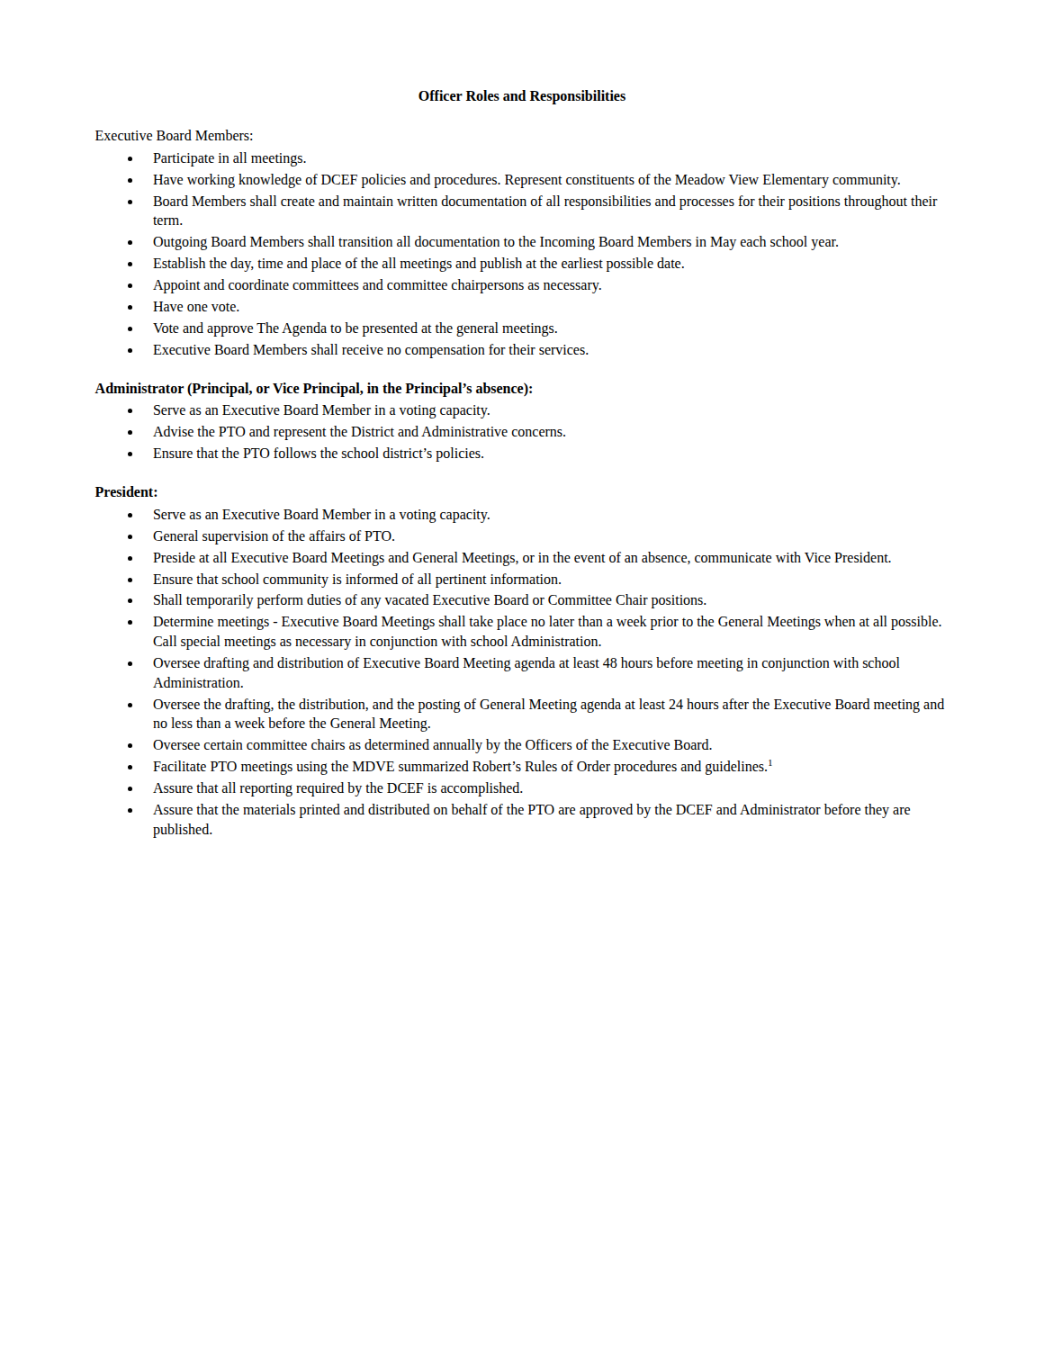Officer Roles and Responsibilities
Executive Board Members:
Participate in all meetings.
Have working knowledge of DCEF policies and procedures. Represent constituents of the Meadow View Elementary community.
Board Members shall create and maintain written documentation of all responsibilities and processes for their positions throughout their term.
Outgoing Board Members shall transition all documentation to the Incoming Board Members in May each school year.
Establish the day, time and place of the all meetings and publish at the earliest possible date.
Appoint and coordinate committees and committee chairpersons as necessary.
Have one vote.
Vote and approve The Agenda to be presented at the general meetings.
Executive Board Members shall receive no compensation for their services.
Administrator (Principal, or Vice Principal, in the Principal’s absence):
Serve as an Executive Board Member in a voting capacity.
Advise the PTO and represent the District and Administrative concerns.
Ensure that the PTO follows the school district’s policies.
President:
Serve as an Executive Board Member in a voting capacity.
General supervision of the affairs of PTO.
Preside at all Executive Board Meetings and General Meetings, or in the event of an absence, communicate with Vice President.
Ensure that school community is informed of all pertinent information.
Shall temporarily perform duties of any vacated Executive Board or Committee Chair positions.
Determine meetings - Executive Board Meetings shall take place no later than a week prior to the General Meetings when at all possible. Call special meetings as necessary in conjunction with school Administration.
Oversee drafting and distribution of Executive Board Meeting agenda at least 48 hours before meeting in conjunction with school Administration.
Oversee the drafting, the distribution, and the posting of General Meeting agenda at least 24 hours after the Executive Board meeting and no less than a week before the General Meeting.
Oversee certain committee chairs as determined annually by the Officers of the Executive Board.
Facilitate PTO meetings using the MDVE summarized Robert’s Rules of Order procedures and guidelines.1
Assure that all reporting required by the DCEF is accomplished.
Assure that the materials printed and distributed on behalf of the PTO are approved by the DCEF and Administrator before they are published.